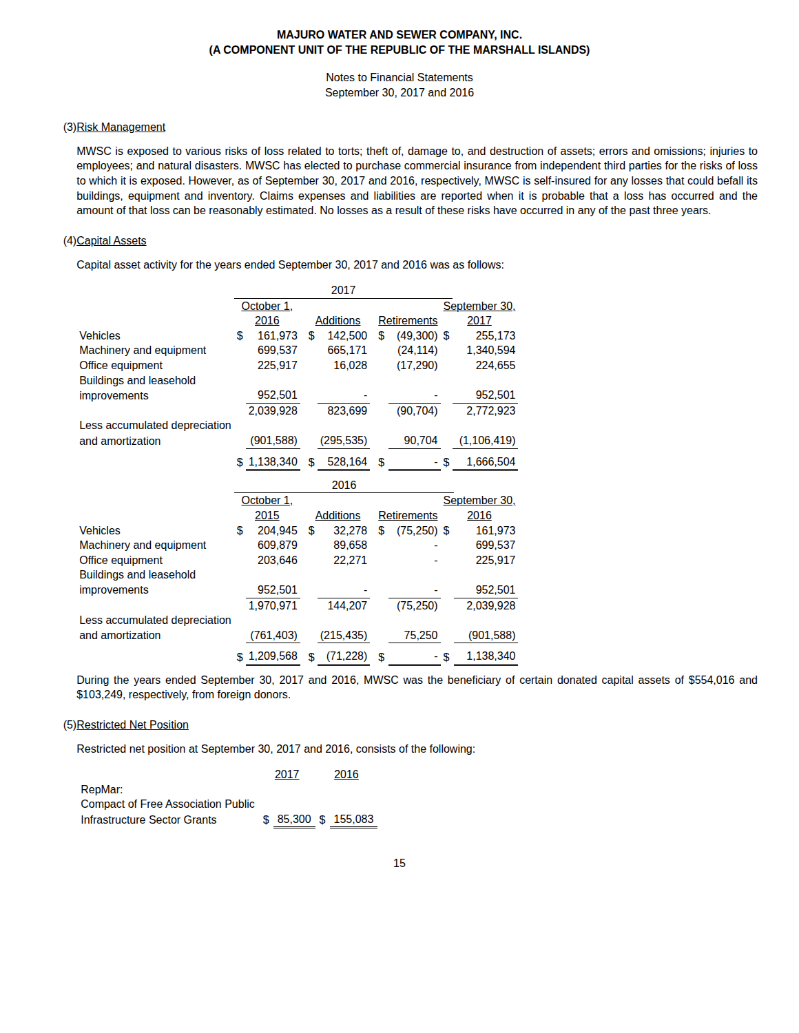MAJURO WATER AND SEWER COMPANY, INC.
(A COMPONENT UNIT OF THE REPUBLIC OF THE MARSHALL ISLANDS)
Notes to Financial Statements
September 30, 2017 and 2016
(3) Risk Management
MWSC is exposed to various risks of loss related to torts; theft of, damage to, and destruction of assets; errors and omissions; injuries to employees; and natural disasters. MWSC has elected to purchase commercial insurance from independent third parties for the risks of loss to which it is exposed. However, as of September 30, 2017 and 2016, respectively, MWSC is self-insured for any losses that could befall its buildings, equipment and inventory. Claims expenses and liabilities are reported when it is probable that a loss has occurred and the amount of that loss can be reasonably estimated. No losses as a result of these risks have occurred in any of the past three years.
(4) Capital Assets
Capital asset activity for the years ended September 30, 2017 and 2016 was as follows:
| | 2017 |
| | October 1, 2016 | | Additions | | Retirements | September 30, 2017 |
| Vehicles | $ | 161,973 | | $ | 142,500 | | $ | (49,300) | $ | 255,173 |
| Machinery and equipment | | 699,537 | | | 665,171 | | | (24,114) | | 1,340,594 |
| Office equipment | | 225,917 | | | 16,028 | | | (17,290) | | 224,655 |
| Buildings and leasehold | | | | | | | | | | |
| improvements | | 952,501 | | | - | | | - | | 952,501 |
| | | 2,039,928 | | | 823,699 | | | (90,704) | | 2,772,923 |
| Less accumulated depreciation | | | | | | | | | | |
| and amortization | | (901,588) | | | (295,535) | | | 90,704 | | (1,106,419) |
| | $ | 1,138,340 | | $ | 528,164 | | $ | - | $ | 1,666,504 |
| | 2016 |
| | October 1, 2015 | | Additions | | Retirements | September 30, 2016 |
| Vehicles | $ | 204,945 | | $ | 32,278 | | $ | (75,250) | $ | 161,973 |
| Machinery and equipment | | 609,879 | | | 89,658 | | | - | | 699,537 |
| Office equipment | | 203,646 | | | 22,271 | | | - | | 225,917 |
| Buildings and leasehold | | | | | | | | | | |
| improvements | | 952,501 | | | - | | | - | | 952,501 |
| | | 1,970,971 | | | 144,207 | | | (75,250) | | 2,039,928 |
| Less accumulated depreciation | | | | | | | | | | |
| and amortization | | (761,403) | | | (215,435) | | | 75,250 | | (901,588) |
| | $ | 1,209,568 | | $ | (71,228) | | $ | - | $ | 1,138,340 |
During the years ended September 30, 2017 and 2016, MWSC was the beneficiary of certain donated capital assets of $554,016 and $103,249, respectively, from foreign donors.
(5) Restricted Net Position
Restricted net position at September 30, 2017 and 2016, consists of the following:
| | 2017 | 2016 |
| RepMar: | | | | |
| Compact of Free Association Public | | | | |
| Infrastructure Sector Grants | $ | 85,300 | $ | 155,083 |
15